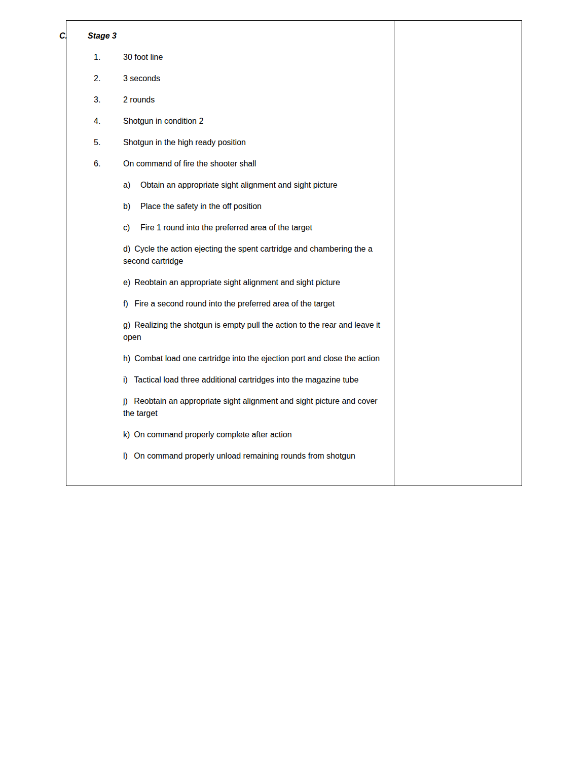| C. Stage 3 1. 30 foot line 2. 3 seconds 3. 2 rounds 4. Shotgun in condition 2 5. Shotgun in the high ready position 6. On command of fire the shooter shall a) Obtain an appropriate sight alignment and sight picture b) Place the safety in the off position c) Fire 1 round into the preferred area of the target d) Cycle the action ejecting the spent cartridge and chambering the a second cartridge e) Reobtain an appropriate sight alignment and sight picture f) Fire a second round into the preferred area of the target g) Realizing the shotgun is empty pull the action to the rear and leave it open h) Combat load one cartridge into the ejection port and close the action i) Tactical load three additional cartridges into the magazine tube j) Reobtain an appropriate sight alignment and sight picture and cover the target k) On command properly complete after action l) On command properly unload remaining rounds from shotgun | |